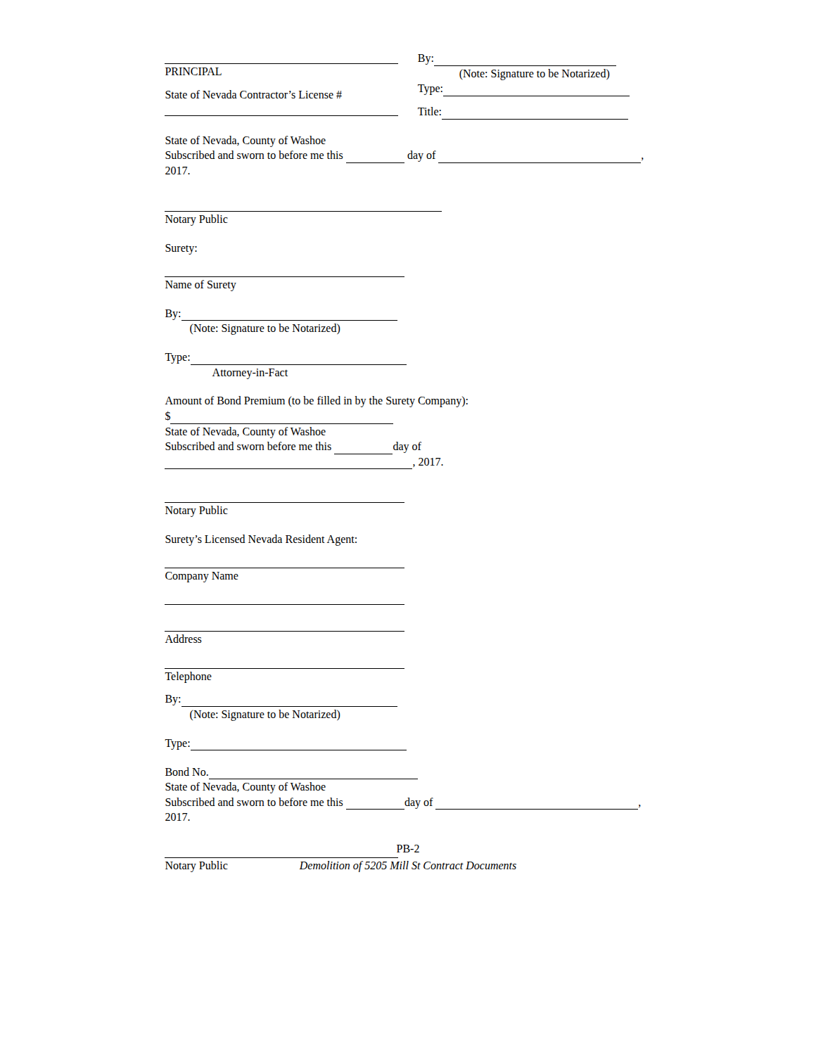PRINCIPAL
State of Nevada Contractor’s License #
By:
(Note: Signature to be Notarized)
Type:
Title:
State of Nevada, County of Washoe
Subscribed and sworn to before me this day of , 2017.
Notary Public
Surety:
Name of Surety
By:
(Note: Signature to be Notarized)
Type:
Attorney-in-Fact
Amount of Bond Premium (to be filled in by the Surety Company):
$
State of Nevada, County of Washoe
Subscribed and sworn before me this day of , 2017.
Notary Public
Surety’s Licensed Nevada Resident Agent:
Company Name
Address
Telephone
By:
(Note: Signature to be Notarized)
Type:
Bond No.
State of Nevada, County of Washoe
Subscribed and sworn to before me this day of , 2017.
Notary Public
PB-2
Demolition of 5205 Mill St Contract Documents